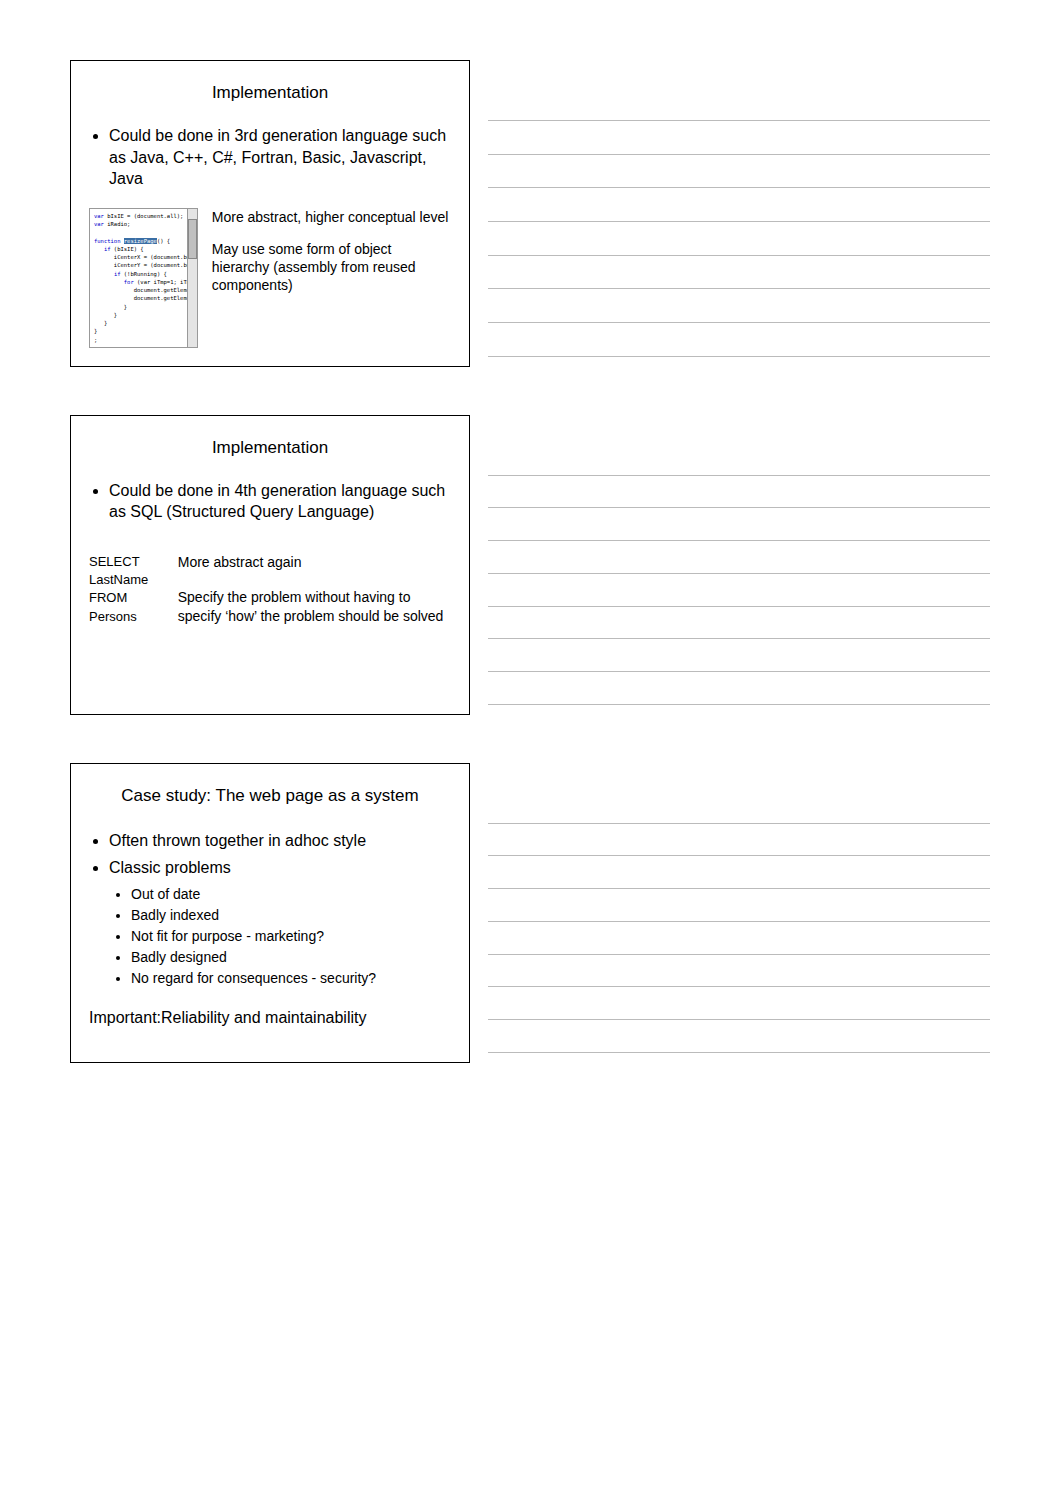Implementation
Could be done in 3rd generation language such as Java, C++, C#, Fortran, Basic, Javascript, Java
var bIsIE = (document.all);
var iRadio;

function resizePage() {
   if (bIsIE) {
      iCenterX = (document.body.clientWidth-
      iCenterY = (document.body.clientHeight
      if (!bRunning) {
         for (var iTmp=1; iTmp<=MAXIMAGES;
            document.getElementById("div"
            document.getElementById("div"
         }
      }
   }
}
;
More abstract, higher conceptual level
May use some form of object hierarchy (assembly from reused components)
Implementation
Could be done in 4th generation language such as SQL (Structured Query Language)
SELECT LastName
FROM Persons
More abstract again
Specify the problem without having to specify ‘how’ the problem should be solved
Case study: The web page as a system
Often thrown together in adhoc style
Classic problems
Out of date
Badly indexed
Not fit for purpose - marketing?
Badly designed
No regard for consequences - security?
Important:Reliability and maintainability